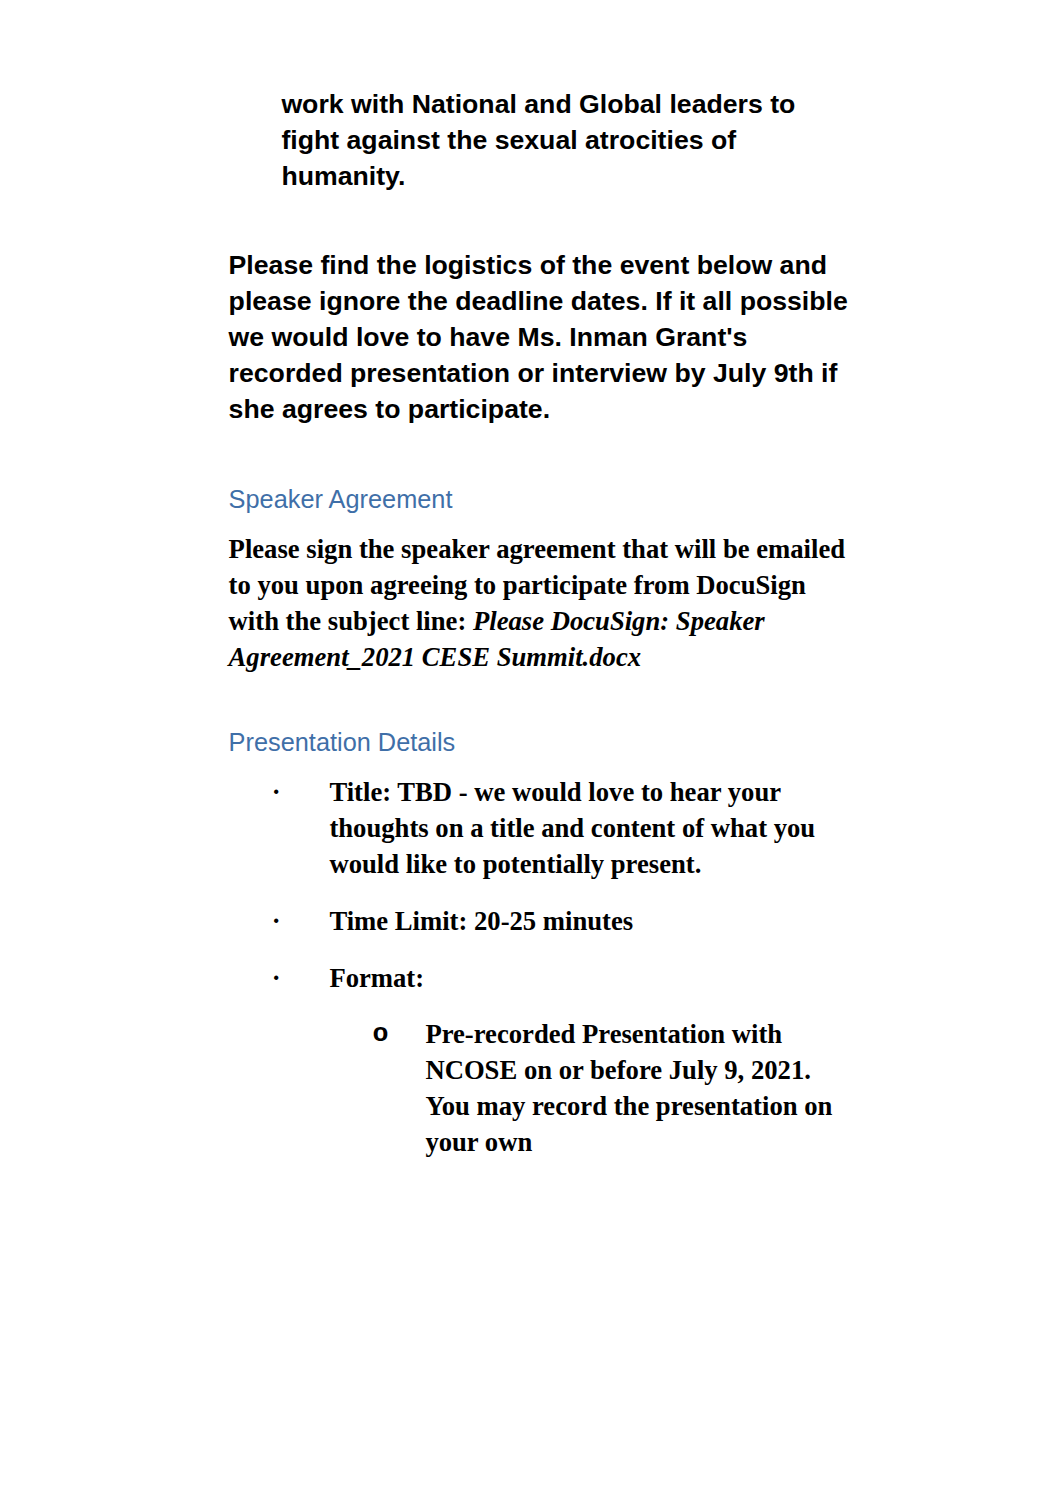work with National and Global leaders to fight against the sexual atrocities of humanity.
Please find the logistics of the event below and please ignore the deadline dates. If it all possible we would love to have Ms. Inman Grant's recorded presentation or interview by July 9th if she agrees to participate.
Speaker Agreement
Please sign the speaker agreement that will be emailed to you upon agreeing to participate from DocuSign with the subject line: Please DocuSign: Speaker Agreement_2021 CESE Summit.docx
Presentation Details
·Title: TBD - we would love to hear your thoughts on a title and content of what you would like to potentially present.
·Time Limit: 20-25 minutes
·Format:
o Pre-recorded Presentation with NCOSE on or before July 9, 2021. You may record the presentation on your own